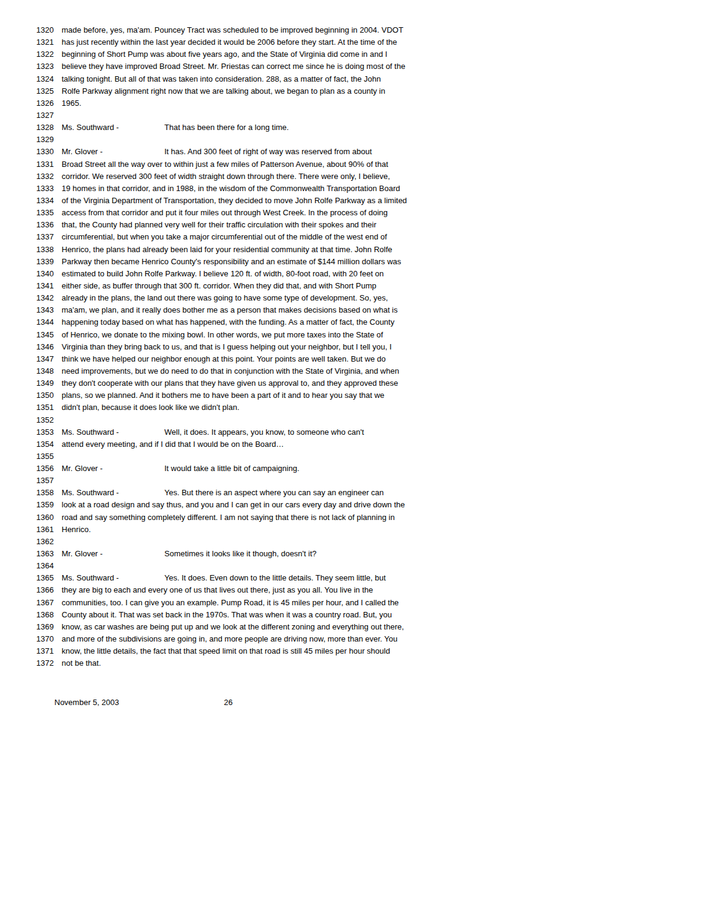| 1320 | made before, yes, ma'am. Pouncey Tract was scheduled to be improved beginning in 2004. VDOT |
| 1321 | has just recently within the last year decided it would be 2006 before they start. At the time of the |
| 1322 | beginning of Short Pump was about five years ago, and the State of Virginia did come in and I |
| 1323 | believe they have improved Broad Street. Mr. Priestas can correct me since he is doing most of the |
| 1324 | talking tonight. But all of that was taken into consideration. 288, as a matter of fact, the John |
| 1325 | Rolfe Parkway alignment right now that we are talking about, we began to plan as a county in |
| 1326 | 1965. |
| 1327 | |
| 1328 | Ms. Southward - That has been there for a long time. |
| 1329 | |
| 1330 | Mr. Glover - It has. And 300 feet of right of way was reserved from about |
| 1331 | Broad Street all the way over to within just a few miles of Patterson Avenue, about 90% of that |
| 1332 | corridor. We reserved 300 feet of width straight down through there. There were only, I believe, |
| 1333 | 19 homes in that corridor, and in 1988, in the wisdom of the Commonwealth Transportation Board |
| 1334 | of the Virginia Department of Transportation, they decided to move John Rolfe Parkway as a limited |
| 1335 | access from that corridor and put it four miles out through West Creek. In the process of doing |
| 1336 | that, the County had planned very well for their traffic circulation with their spokes and their |
| 1337 | circumferential, but when you take a major circumferential out of the middle of the west end of |
| 1338 | Henrico, the plans had already been laid for your residential community at that time. John Rolfe |
| 1339 | Parkway then became Henrico County's responsibility and an estimate of $144 million dollars was |
| 1340 | estimated to build John Rolfe Parkway. I believe 120 ft. of width, 80-foot road, with 20 feet on |
| 1341 | either side, as buffer through that 300 ft. corridor. When they did that, and with Short Pump |
| 1342 | already in the plans, the land out there was going to have some type of development. So, yes, |
| 1343 | ma'am, we plan, and it really does bother me as a person that makes decisions based on what is |
| 1344 | happening today based on what has happened, with the funding. As a matter of fact, the County |
| 1345 | of Henrico, we donate to the mixing bowl. In other words, we put more taxes into the State of |
| 1346 | Virginia than they bring back to us, and that is I guess helping out your neighbor, but I tell you, I |
| 1347 | think we have helped our neighbor enough at this point. Your points are well taken. But we do |
| 1348 | need improvements, but we do need to do that in conjunction with the State of Virginia, and when |
| 1349 | they don't cooperate with our plans that they have given us approval to, and they approved these |
| 1350 | plans, so we planned. And it bothers me to have been a part of it and to hear you say that we |
| 1351 | didn't plan, because it does look like we didn't plan. |
| 1352 | |
| 1353 | Ms. Southward - Well, it does. It appears, you know, to someone who can't |
| 1354 | attend every meeting, and if I did that I would be on the Board… |
| 1355 | |
| 1356 | Mr. Glover - It would take a little bit of campaigning. |
| 1357 | |
| 1358 | Ms. Southward - Yes. But there is an aspect where you can say an engineer can |
| 1359 | look at a road design and say thus, and you and I can get in our cars every day and drive down the |
| 1360 | road and say something completely different. I am not saying that there is not lack of planning in |
| 1361 | Henrico. |
| 1362 | |
| 1363 | Mr. Glover - Sometimes it looks like it though, doesn't it? |
| 1364 | |
| 1365 | Ms. Southward - Yes. It does. Even down to the little details. They seem little, but |
| 1366 | they are big to each and every one of us that lives out there, just as you all. You live in the |
| 1367 | communities, too. I can give you an example. Pump Road, it is 45 miles per hour, and I called the |
| 1368 | County about it. That was set back in the 1970s. That was when it was a country road. But, you |
| 1369 | know, as car washes are being put up and we look at the different zoning and everything out there, |
| 1370 | and more of the subdivisions are going in, and more people are driving now, more than ever. You |
| 1371 | know, the little details, the fact that that speed limit on that road is still 45 miles per hour should |
| 1372 | not be that. |
November 5, 2003 26